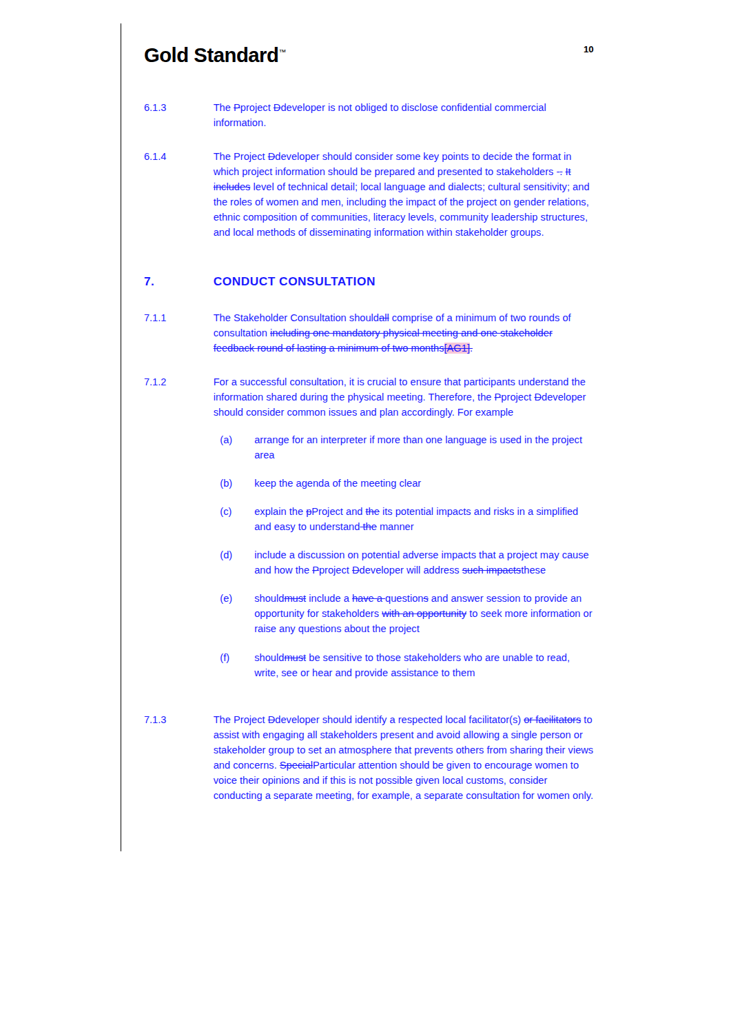Gold Standard™
10
6.1.3
The Pproject Ddeveloper is not obliged to disclose confidential commercial information.
6.1.4
The Project Ddeveloper should consider some key points to decide the format in which project information should be prepared and presented to stakeholders -. It includes level of technical detail; local language and dialects; cultural sensitivity; and the roles of women and men, including the impact of the project on gender relations, ethnic composition of communities, literacy levels, community leadership structures, and local methods of disseminating information within stakeholder groups.
7. CONDUCT CONSULTATION
7.1.1
The Stakeholder Consultation shouldall comprise of a minimum of two rounds of consultation including one mandatory physical meeting and one stakeholder feedback round of lasting a minimum of two months[AG1].
7.1.2
For a successful consultation, it is crucial to ensure that participants understand the information shared during the physical meeting. Therefore, the Pproject Ddeveloper should consider common issues and plan accordingly. For example
(a)
arrange for an interpreter if more than one language is used in the project area
(b)
keep the agenda of the meeting clear
(c)
explain the pProject and the its potential impacts and risks in a simplified and easy to understand the manner
(d)
include a discussion on potential adverse impacts that a project may cause and how the Pproject Ddeveloper will address such impactsthese
(e)
shouldmust include a have a questions and answer session to provide an opportunity for stakeholders with an opportunity to seek more information or raise any questions about the project
(f)
shouldmust be sensitive to those stakeholders who are unable to read, write, see or hear and provide assistance to them
7.1.3
The Project Ddeveloper should identify a respected local facilitator(s) or facilitators to assist with engaging all stakeholders present and avoid allowing a single person or stakeholder group to set an atmosphere that prevents others from sharing their views and concerns. SpecialParticular attention should be given to encourage women to voice their opinions and if this is not possible given local customs, consider conducting a separate meeting, for example, a separate consultation for women only.